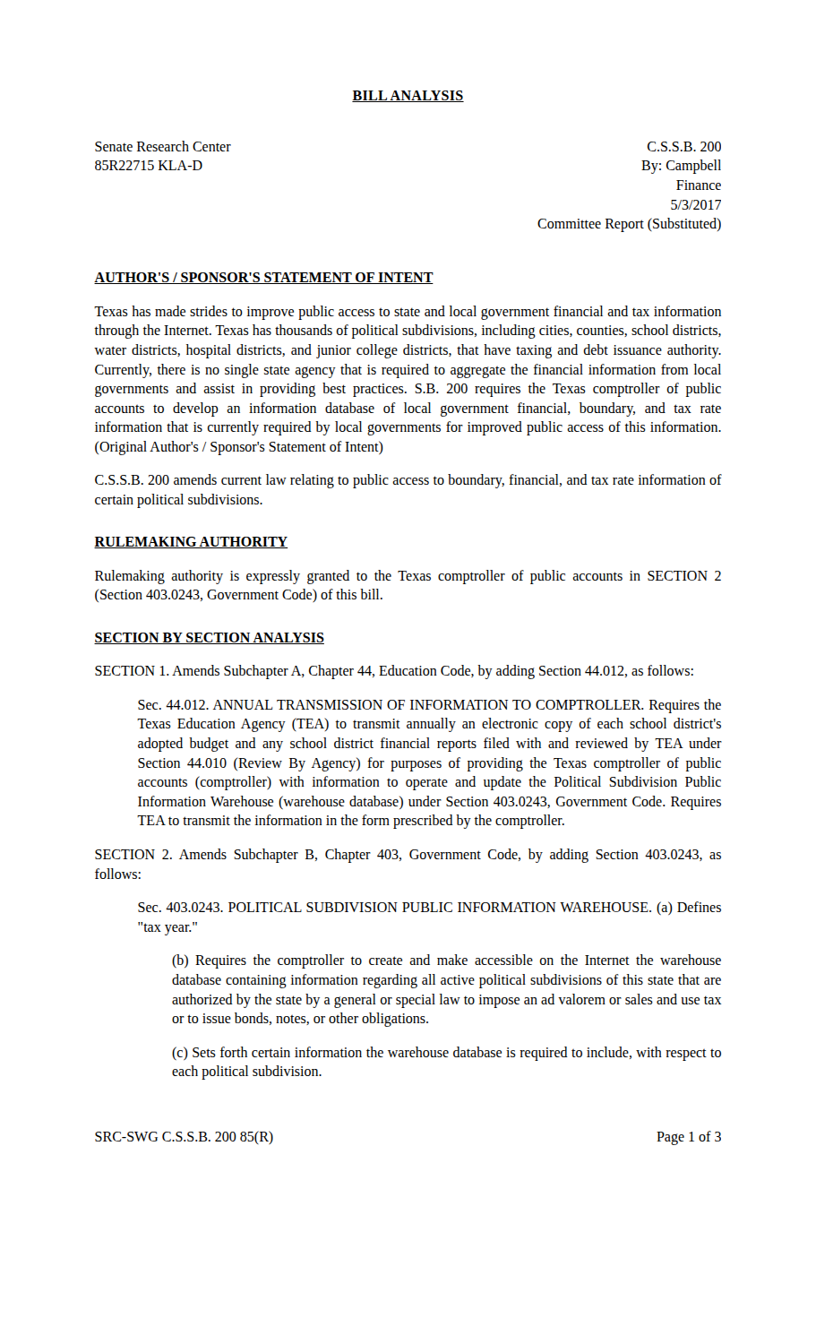BILL ANALYSIS
C.S.S.B. 200
By: Campbell
Finance
5/3/2017
Committee Report (Substituted)
Senate Research Center
85R22715 KLA-D
AUTHOR'S / SPONSOR'S STATEMENT OF INTENT
Texas has made strides to improve public access to state and local government financial and tax information through the Internet. Texas has thousands of political subdivisions, including cities, counties, school districts, water districts, hospital districts, and junior college districts, that have taxing and debt issuance authority. Currently, there is no single state agency that is required to aggregate the financial information from local governments and assist in providing best practices. S.B. 200 requires the Texas comptroller of public accounts to develop an information database of local government financial, boundary, and tax rate information that is currently required by local governments for improved public access of this information. (Original Author's / Sponsor's Statement of Intent)
C.S.S.B. 200 amends current law relating to public access to boundary, financial, and tax rate information of certain political subdivisions.
RULEMAKING AUTHORITY
Rulemaking authority is expressly granted to the Texas comptroller of public accounts in SECTION 2 (Section 403.0243, Government Code) of this bill.
SECTION BY SECTION ANALYSIS
SECTION 1. Amends Subchapter A, Chapter 44, Education Code, by adding Section 44.012, as follows:
Sec. 44.012. ANNUAL TRANSMISSION OF INFORMATION TO COMPTROLLER. Requires the Texas Education Agency (TEA) to transmit annually an electronic copy of each school district's adopted budget and any school district financial reports filed with and reviewed by TEA under Section 44.010 (Review By Agency) for purposes of providing the Texas comptroller of public accounts (comptroller) with information to operate and update the Political Subdivision Public Information Warehouse (warehouse database) under Section 403.0243, Government Code. Requires TEA to transmit the information in the form prescribed by the comptroller.
SECTION 2. Amends Subchapter B, Chapter 403, Government Code, by adding Section 403.0243, as follows:
Sec. 403.0243. POLITICAL SUBDIVISION PUBLIC INFORMATION WAREHOUSE. (a) Defines "tax year."
(b) Requires the comptroller to create and make accessible on the Internet the warehouse database containing information regarding all active political subdivisions of this state that are authorized by the state by a general or special law to impose an ad valorem or sales and use tax or to issue bonds, notes, or other obligations.
(c) Sets forth certain information the warehouse database is required to include, with respect to each political subdivision.
SRC-SWG C.S.S.B. 200 85(R)
Page 1 of 3